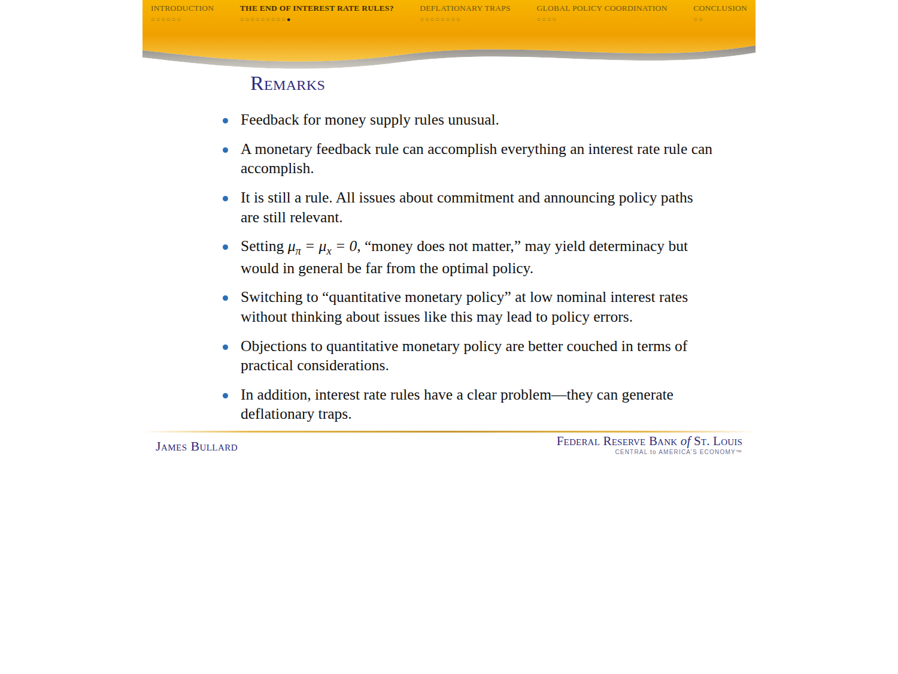INTRODUCTION
○○○○○○
THE END OF INTEREST RATE RULES?
○○○○○○○○○●
DEFLATIONARY TRAPS
○○○○○○○○
GLOBAL POLICY COORDINATION
○○○○
CONCLUSION
○○
Remarks
Feedback for money supply rules unusual.
A monetary feedback rule can accomplish everything an interest rate rule can accomplish.
It is still a rule. All issues about commitment and announcing policy paths are still relevant.
Setting μπ = μx = 0, “money does not matter,” may yield determinacy but would in general be far from the optimal policy.
Switching to “quantitative monetary policy” at low nominal interest rates without thinking about issues like this may lead to policy errors.
Objections to quantitative monetary policy are better couched in terms of practical considerations.
In addition, interest rate rules have a clear problem—they can generate deflationary traps.
James Bullard
Federal Reserve Bank of St. Louis
CENTRAL to AMERICA’S ECONOMY™